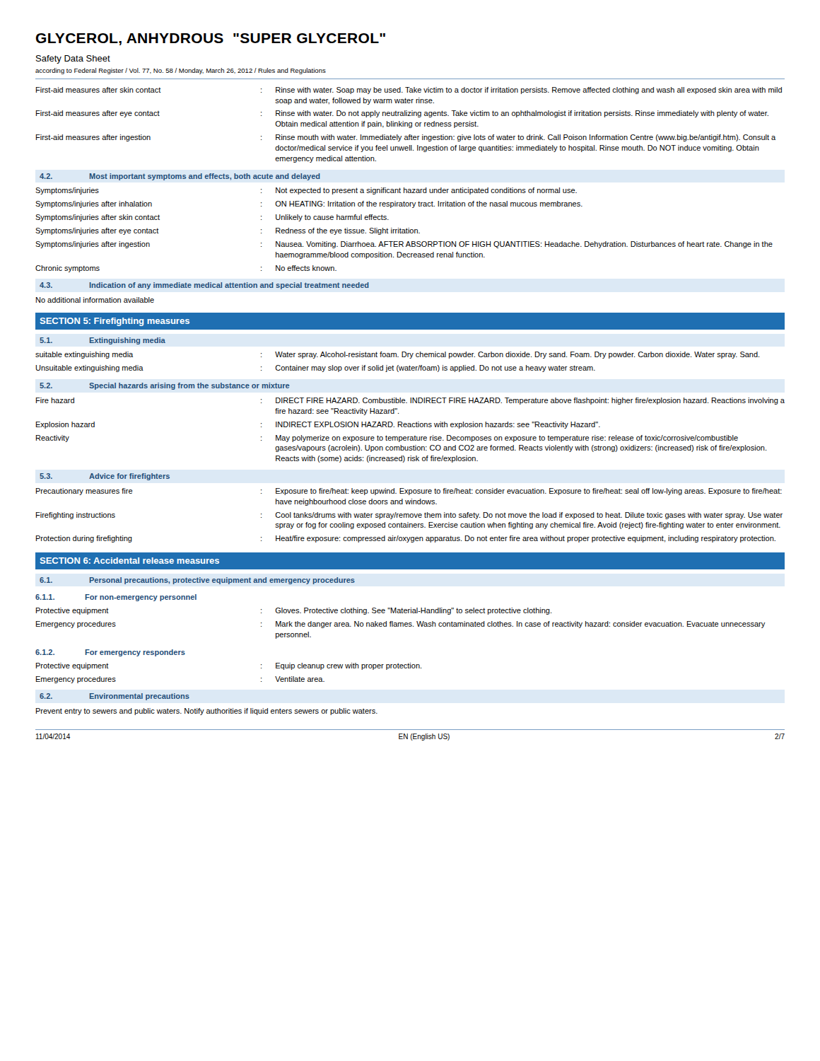GLYCEROL, ANHYDROUS "SUPER GLYCEROL"
Safety Data Sheet
according to Federal Register / Vol. 77, No. 58 / Monday, March 26, 2012 / Rules and Regulations
| First-aid measures after skin contact | : | Rinse with water. Soap may be used. Take victim to a doctor if irritation persists. Remove affected clothing and wash all exposed skin area with mild soap and water, followed by warm water rinse. |
| First-aid measures after eye contact | : | Rinse with water. Do not apply neutralizing agents. Take victim to an ophthalmologist if irritation persists. Rinse immediately with plenty of water. Obtain medical attention if pain, blinking or redness persist. |
| First-aid measures after ingestion | : | Rinse mouth with water. Immediately after ingestion: give lots of water to drink. Call Poison Information Centre (www.big.be/antigif.htm). Consult a doctor/medical service if you feel unwell. Ingestion of large quantities: immediately to hospital. Rinse mouth. Do NOT induce vomiting. Obtain emergency medical attention. |
4.2. Most important symptoms and effects, both acute and delayed
| Symptoms/injuries | : | Not expected to present a significant hazard under anticipated conditions of normal use. |
| Symptoms/injuries after inhalation | : | ON HEATING: Irritation of the respiratory tract. Irritation of the nasal mucous membranes. |
| Symptoms/injuries after skin contact | : | Unlikely to cause harmful effects. |
| Symptoms/injuries after eye contact | : | Redness of the eye tissue. Slight irritation. |
| Symptoms/injuries after ingestion | : | Nausea. Vomiting. Diarrhoea. AFTER ABSORPTION OF HIGH QUANTITIES: Headache. Dehydration. Disturbances of heart rate. Change in the haemogramme/blood composition. Decreased renal function. |
| Chronic symptoms | : | No effects known. |
4.3. Indication of any immediate medical attention and special treatment needed
No additional information available
SECTION 5: Firefighting measures
5.1. Extinguishing media
| suitable extinguishing media | : | Water spray. Alcohol-resistant foam. Dry chemical powder. Carbon dioxide. Dry sand. Foam. Dry powder. Carbon dioxide. Water spray. Sand. |
| Unsuitable extinguishing media | : | Container may slop over if solid jet (water/foam) is applied. Do not use a heavy water stream. |
5.2. Special hazards arising from the substance or mixture
| Fire hazard | : | DIRECT FIRE HAZARD. Combustible. INDIRECT FIRE HAZARD. Temperature above flashpoint: higher fire/explosion hazard. Reactions involving a fire hazard: see "Reactivity Hazard". |
| Explosion hazard | : | INDIRECT EXPLOSION HAZARD. Reactions with explosion hazards: see "Reactivity Hazard". |
| Reactivity | : | May polymerize on exposure to temperature rise. Decomposes on exposure to temperature rise: release of toxic/corrosive/combustible gases/vapours (acrolein). Upon combustion: CO and CO2 are formed. Reacts violently with (strong) oxidizers: (increased) risk of fire/explosion. Reacts with (some) acids: (increased) risk of fire/explosion. |
5.3. Advice for firefighters
| Precautionary measures fire | : | Exposure to fire/heat: keep upwind. Exposure to fire/heat: consider evacuation. Exposure to fire/heat: seal off low-lying areas. Exposure to fire/heat: have neighbourhood close doors and windows. |
| Firefighting instructions | : | Cool tanks/drums with water spray/remove them into safety. Do not move the load if exposed to heat. Dilute toxic gases with water spray. Use water spray or fog for cooling exposed containers. Exercise caution when fighting any chemical fire. Avoid (reject) fire-fighting water to enter environment. |
| Protection during firefighting | : | Heat/fire exposure: compressed air/oxygen apparatus. Do not enter fire area without proper protective equipment, including respiratory protection. |
SECTION 6: Accidental release measures
6.1. Personal precautions, protective equipment and emergency procedures
6.1.1. For non-emergency personnel
| Protective equipment | : | Gloves. Protective clothing. See "Material-Handling" to select protective clothing. |
| Emergency procedures | : | Mark the danger area. No naked flames. Wash contaminated clothes. In case of reactivity hazard: consider evacuation. Evacuate unnecessary personnel. |
6.1.2. For emergency responders
| Protective equipment | : | Equip cleanup crew with proper protection. |
| Emergency procedures | : | Ventilate area. |
6.2. Environmental precautions
Prevent entry to sewers and public waters. Notify authorities if liquid enters sewers or public waters.
11/04/2014 EN (English US) 2/7